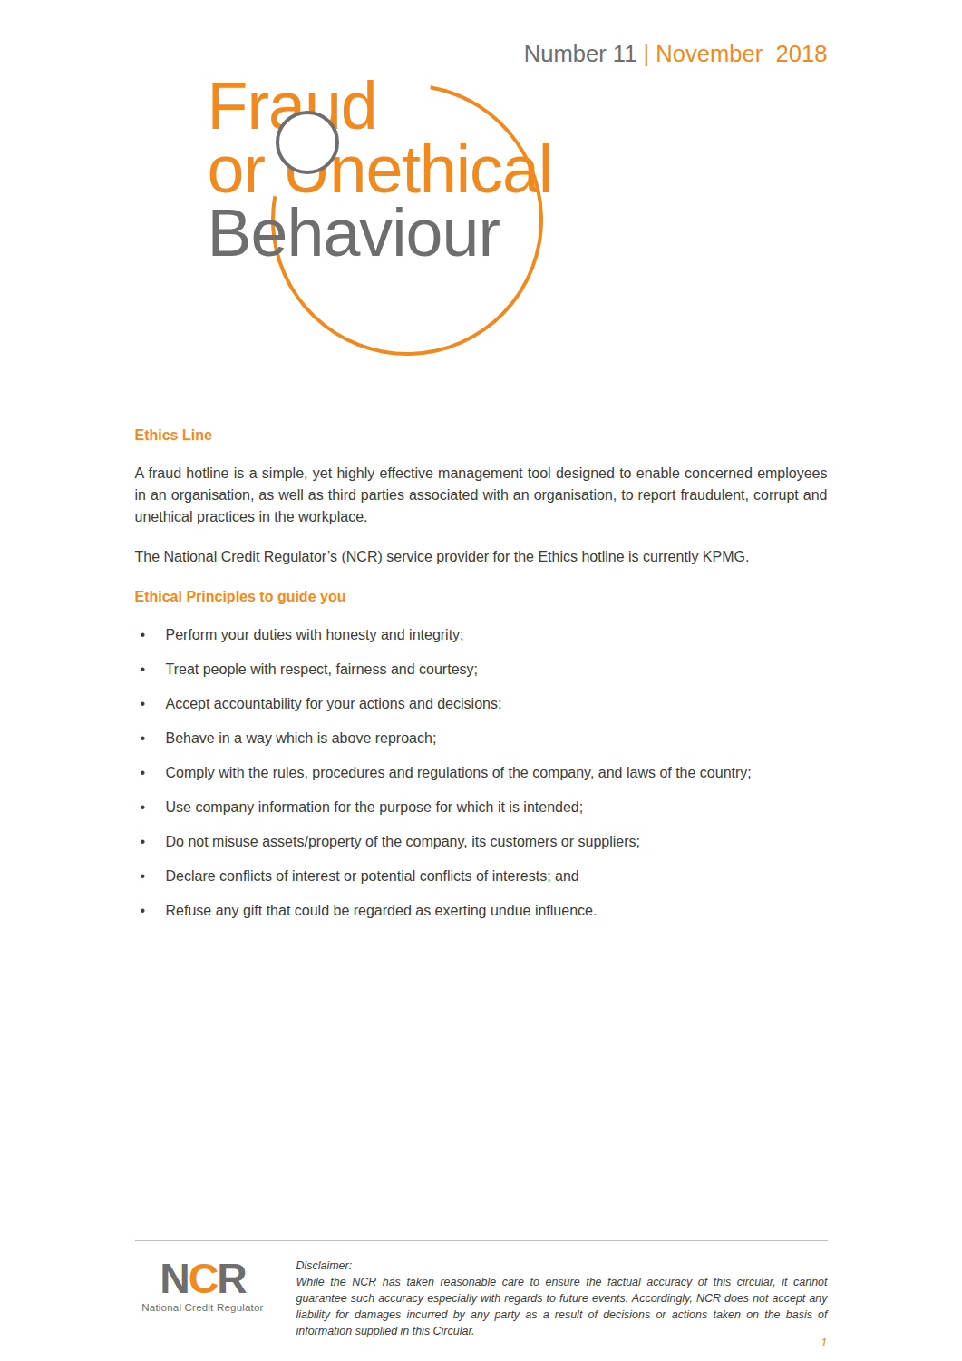Number 11 | November 2018
Fraud or Unethical Behaviour
Ethics Line
A fraud hotline is a simple, yet highly effective management tool designed to enable concerned employees in an organisation, as well as third parties associated with an organisation, to report fraudulent, corrupt and unethical practices in the workplace.
The National Credit Regulator’s (NCR) service provider for the Ethics hotline is currently KPMG.
Ethical Principles to guide you
Perform your duties with honesty and integrity;
Treat people with respect, fairness and courtesy;
Accept accountability for your actions and decisions;
Behave in a way which is above reproach;
Comply with the rules, procedures and regulations of the company, and laws of the country;
Use company information for the purpose for which it is intended;
Do not misuse assets/property of the company, its customers or suppliers;
Declare conflicts of interest or potential conflicts of interests; and
Refuse any gift that could be regarded as exerting undue influence.
NCR
National Credit Regulator
Disclaimer: While the NCR has taken reasonable care to ensure the factual accuracy of this circular, it cannot guarantee such accuracy especially with regards to future events. Accordingly, NCR does not accept any liability for damages incurred by any party as a result of decisions or actions taken on the basis of information supplied in this Circular.
1